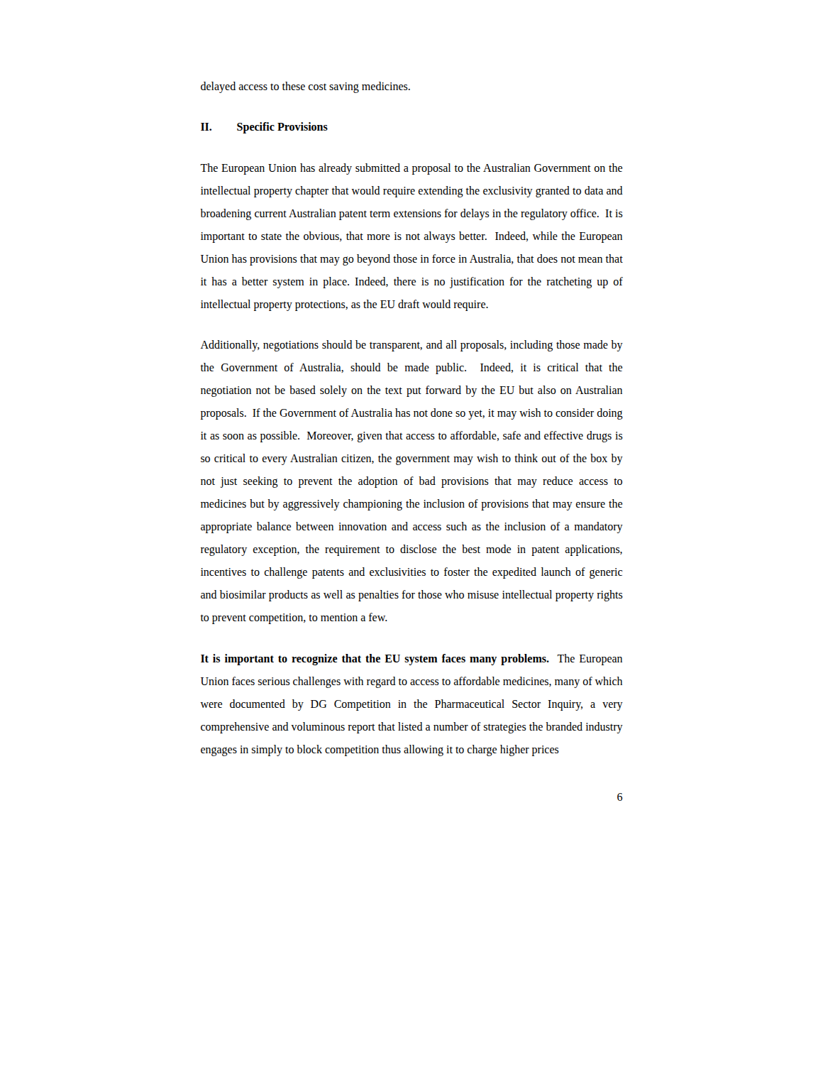delayed access to these cost saving medicines.
II. Specific Provisions
The European Union has already submitted a proposal to the Australian Government on the intellectual property chapter that would require extending the exclusivity granted to data and broadening current Australian patent term extensions for delays in the regulatory office. It is important to state the obvious, that more is not always better. Indeed, while the European Union has provisions that may go beyond those in force in Australia, that does not mean that it has a better system in place. Indeed, there is no justification for the ratcheting up of intellectual property protections, as the EU draft would require.
Additionally, negotiations should be transparent, and all proposals, including those made by the Government of Australia, should be made public. Indeed, it is critical that the negotiation not be based solely on the text put forward by the EU but also on Australian proposals. If the Government of Australia has not done so yet, it may wish to consider doing it as soon as possible. Moreover, given that access to affordable, safe and effective drugs is so critical to every Australian citizen, the government may wish to think out of the box by not just seeking to prevent the adoption of bad provisions that may reduce access to medicines but by aggressively championing the inclusion of provisions that may ensure the appropriate balance between innovation and access such as the inclusion of a mandatory regulatory exception, the requirement to disclose the best mode in patent applications, incentives to challenge patents and exclusivities to foster the expedited launch of generic and biosimilar products as well as penalties for those who misuse intellectual property rights to prevent competition, to mention a few.
It is important to recognize that the EU system faces many problems. The European Union faces serious challenges with regard to access to affordable medicines, many of which were documented by DG Competition in the Pharmaceutical Sector Inquiry, a very comprehensive and voluminous report that listed a number of strategies the branded industry engages in simply to block competition thus allowing it to charge higher prices
6